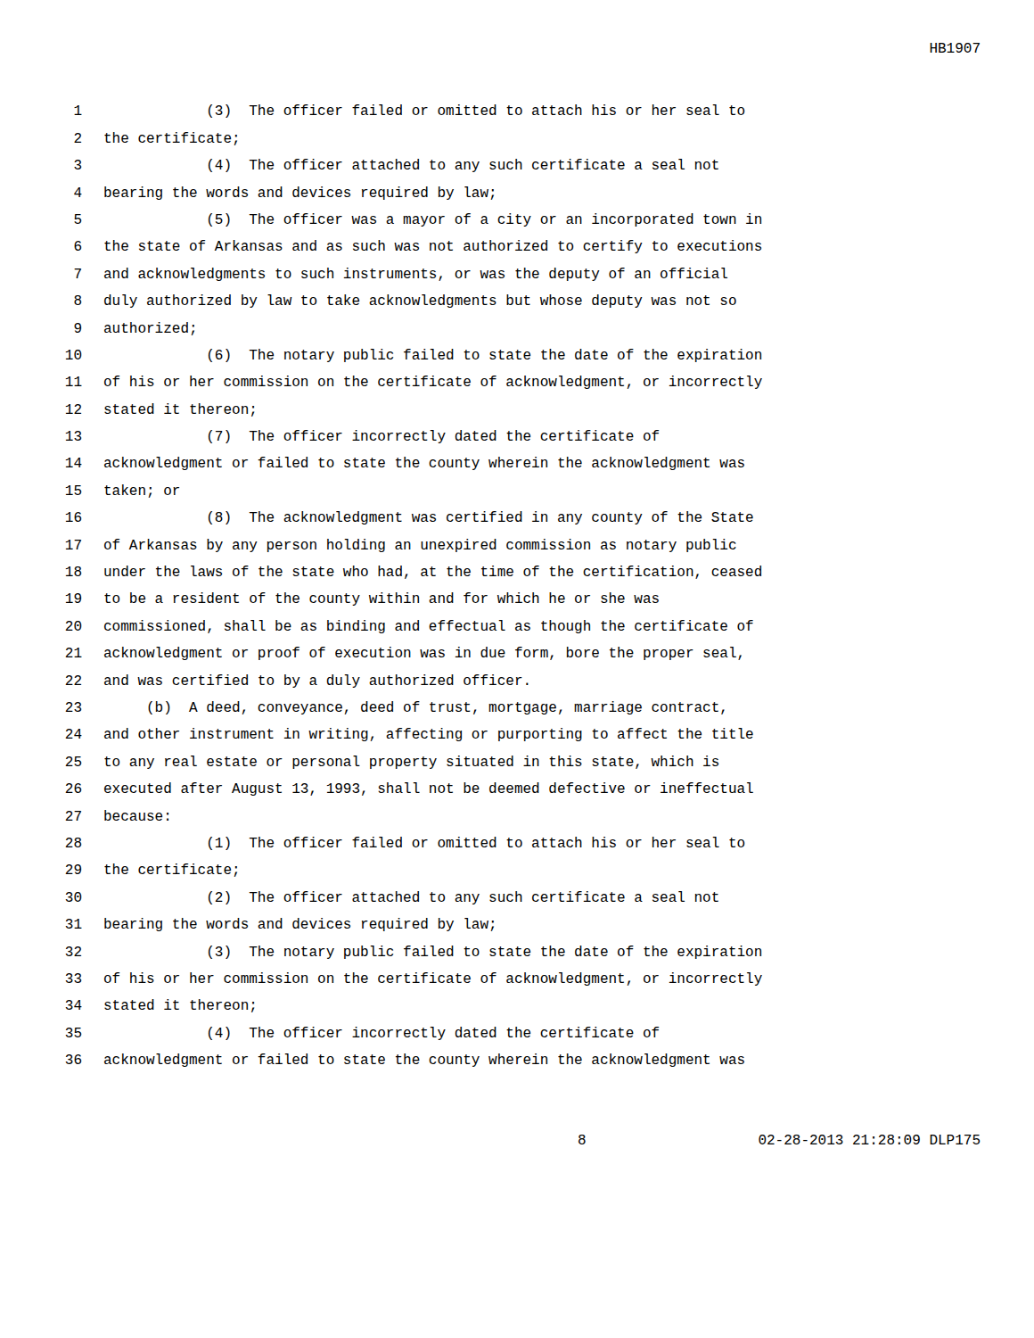HB1907
(3) The officer failed or omitted to attach his or her seal to
the certificate;
(4) The officer attached to any such certificate a seal not
bearing the words and devices required by law;
(5) The officer was a mayor of a city or an incorporated town in
the state of Arkansas and as such was not authorized to certify to executions
and acknowledgments to such instruments, or was the deputy of an official
duly authorized by law to take acknowledgments but whose deputy was not so
authorized;
(6) The notary public failed to state the date of the expiration
of his or her commission on the certificate of acknowledgment, or incorrectly
stated it thereon;
(7) The officer incorrectly dated the certificate of
acknowledgment or failed to state the county wherein the acknowledgment was
taken; or
(8) The acknowledgment was certified in any county of the State
of Arkansas by any person holding an unexpired commission as notary public
under the laws of the state who had, at the time of the certification, ceased
to be a resident of the county within and for which he or she was
commissioned, shall be as binding and effectual as though the certificate of
acknowledgment or proof of execution was in due form, bore the proper seal,
and was certified to by a duly authorized officer.
(b) A deed, conveyance, deed of trust, mortgage, marriage contract,
and other instrument in writing, affecting or purporting to affect the title
to any real estate or personal property situated in this state, which is
executed after August 13, 1993, shall not be deemed defective or ineffectual
because:
(1) The officer failed or omitted to attach his or her seal to
the certificate;
(2) The officer attached to any such certificate a seal not
bearing the words and devices required by law;
(3) The notary public failed to state the date of the expiration
of his or her commission on the certificate of acknowledgment, or incorrectly
stated it thereon;
(4) The officer incorrectly dated the certificate of
acknowledgment or failed to state the county wherein the acknowledgment was
8
02-28-2013 21:28:09 DLP175